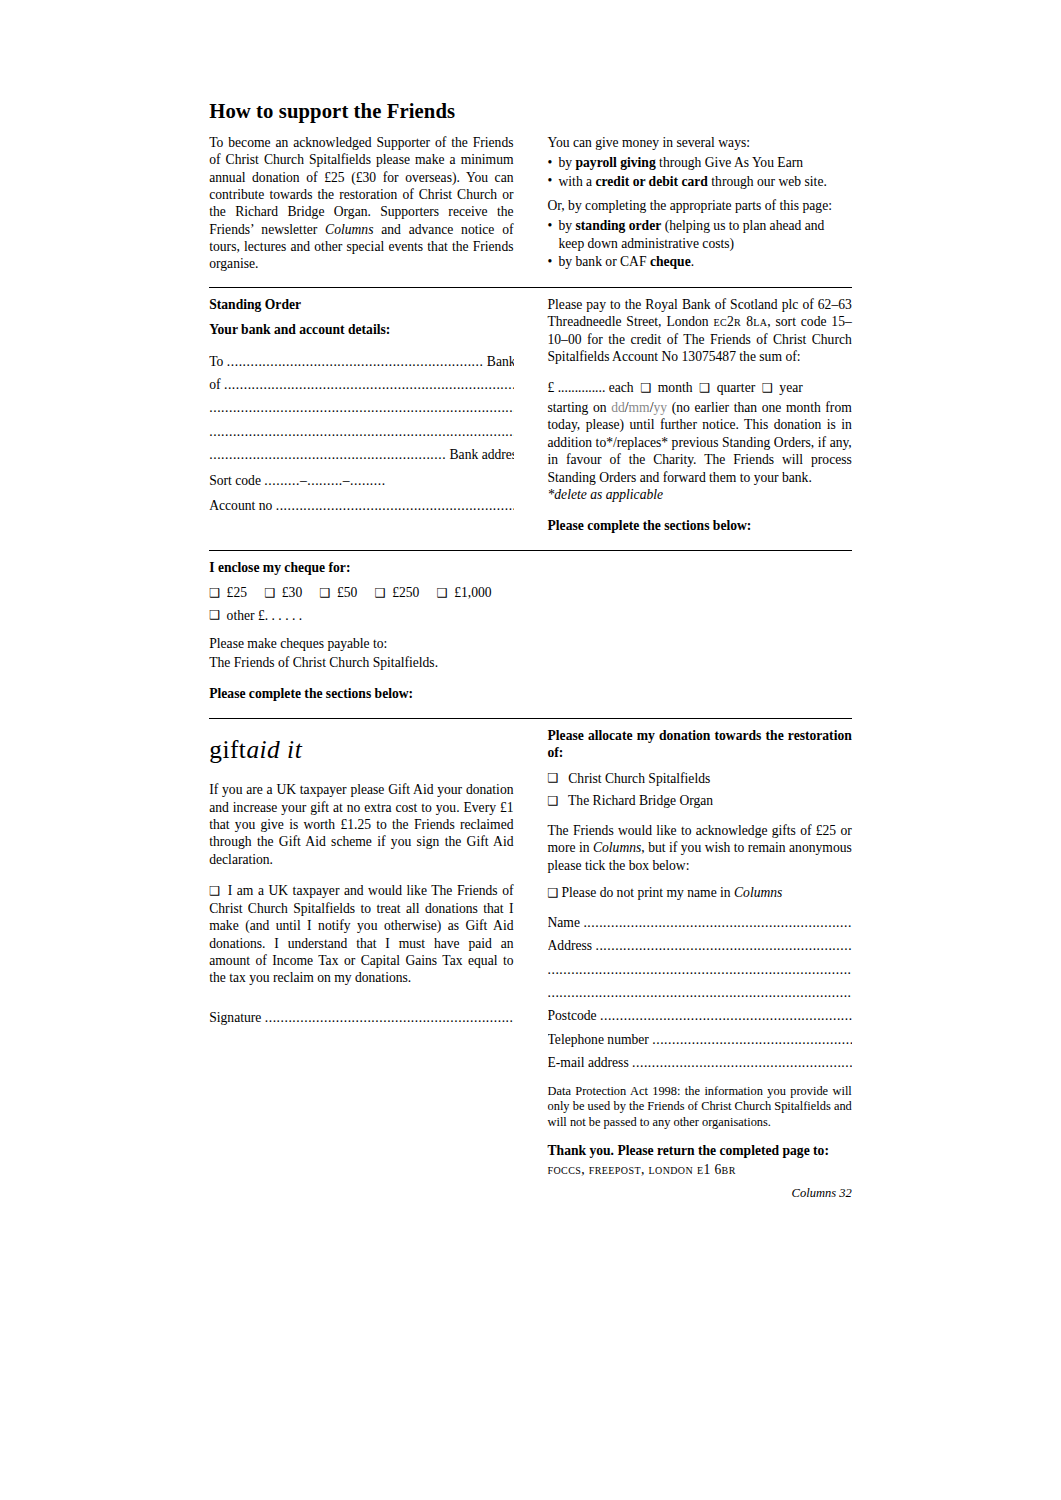How to support the Friends
To become an acknowledged Supporter of the Friends of Christ Church Spitalfields please make a minimum annual donation of £25 (£30 for overseas). You can contribute towards the restoration of Christ Church or the Richard Bridge Organ. Supporters receive the Friends’ newsletter Columns and advance notice of tours, lectures and other special events that the Friends organise.
You can give money in several ways:
by payroll giving through Give As You Earn
with a credit or debit card through our web site.
Or, by completing the appropriate parts of this page:
by standing order (helping us to plan ahead and keep down administrative costs)
by bank or CAF cheque.
Standing Order
Your bank and account details:
To ................................................................. Bank
of ..............................................................................
....................................................................................
....................................................................................
............................................................ Bank address
Sort code .........–.........–.........
Account no .............................................................
Please pay to the Royal Bank of Scotland plc of 62–63 Threadneedle Street, London ec2r 8la, sort code 15–10–00 for the credit of The Friends of Christ Church Spitalfields Account No 13075487 the sum of:
£ .............. each ❑ month ❑ quarter ❑ year
starting on dd/mm/yy (no earlier than one month from today, please) until further notice. This donation is in addition to*/replaces* previous Standing Orders, if any, in favour of the Charity. The Friends will process Standing Orders and forward them to your bank.
*delete as applicable
Please complete the sections below:
I enclose my cheque for:
❑ £25 ❑ £30 ❑ £50 ❑ £250 ❑ £1,000
❑ other £. . . . . .
Please make cheques payable to:
The Friends of Christ Church Spitalfields.
Please complete the sections below:
giftaid it
If you are a UK taxpayer please Gift Aid your donation and increase your gift at no extra cost to you. Every £1 that you give is worth £1.25 to the Friends reclaimed through the Gift Aid scheme if you sign the Gift Aid declaration.
❑ I am a UK taxpayer and would like The Friends of Christ Church Spitalfields to treat all donations that I make (and until I notify you otherwise) as Gift Aid donations. I understand that I must have paid an amount of Income Tax or Capital Gains Tax equal to the tax you reclaim on my donations.
Signature ...................................................................
Please allocate my donation towards the restoration of:
❑ Christ Church Spitalfields
❑ The Richard Bridge Organ
The Friends would like to acknowledge gifts of £25 or more in Columns, but if you wish to remain anonymous please tick the box below:
❑Please do not print my name in Columns
Name .........................................................................
Address .....................................................................
....................................................................................
....................................................................................
Postcode ...................................................................
Telephone number ....................................................
E-mail address ..........................................................
Data Protection Act 1998: the information you provide will only be used by the Friends of Christ Church Spitalfields and will not be passed to any other organisations.
Thank you. Please return the completed page to:
foccs, freepost, london e1 6br
Columns 32